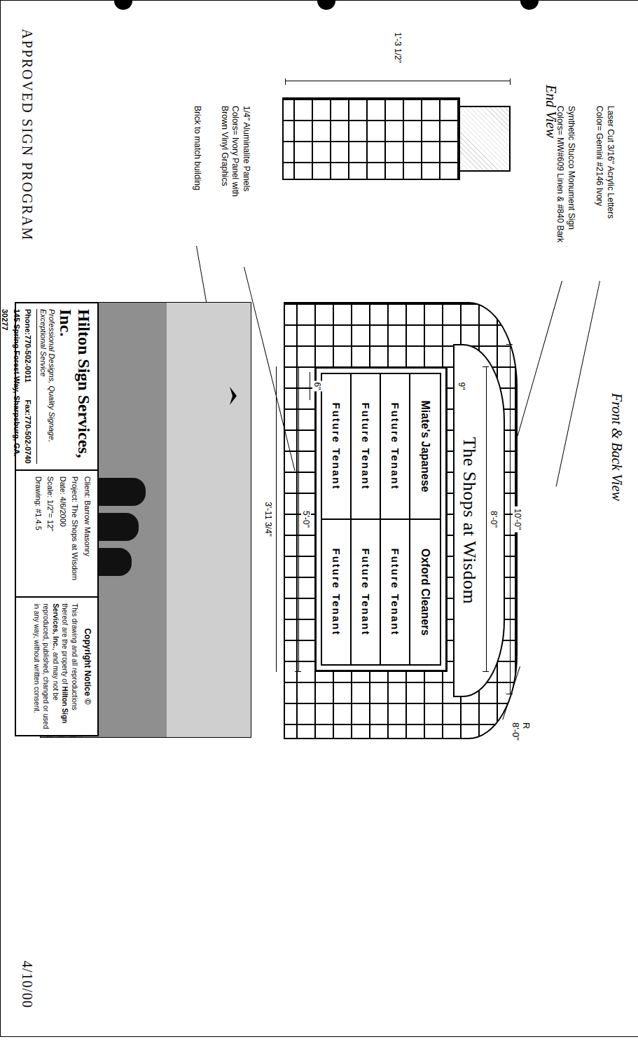Front & Back View
End View
1'-3 1/2"
R 8'-0"
The Shops at Wisdom
| Miate's Japanese | Oxford Cleaners |
| Future Tenant | Future Tenant |
| Future Tenant | Future Tenant |
| Future Tenant | Future Tenant |
10'-0"
8'-0"
5'-0"
9"
6"
3'-11 3/4"
Laser Cut 3/16" Acrylic Letters
Color= Gemini #2146 Ivory
Synthetic Stucco Monument Sign
Colors= MW#609 Linen & #840 Bark
1/4" Aluminalite Panels
Colors= Ivory Panel with
Brown Vinyl Graphics
Brick to match building
Hilton Sign Services, Inc.
Professional Designs, Quality Signage, Exceptional Service
Phone:770-502-0011 Fax:770-502-0740
145 Spring Forest Way, Sharpsburg, GA. 30277
Client: Barrow Masonry
Project: The Shops at Wisdom
Date: 4/6/2000
Scale: 1/2"= 12"
Drawing: #1.4.5
Copyright Notice ©
This drawing and all reproductions thereof are the property of Hilton Sign Services, Inc., and may not be reproduced, published, changed or used in any way, without written consent.
APPROVED SIGN PROGRAM
4/10/00